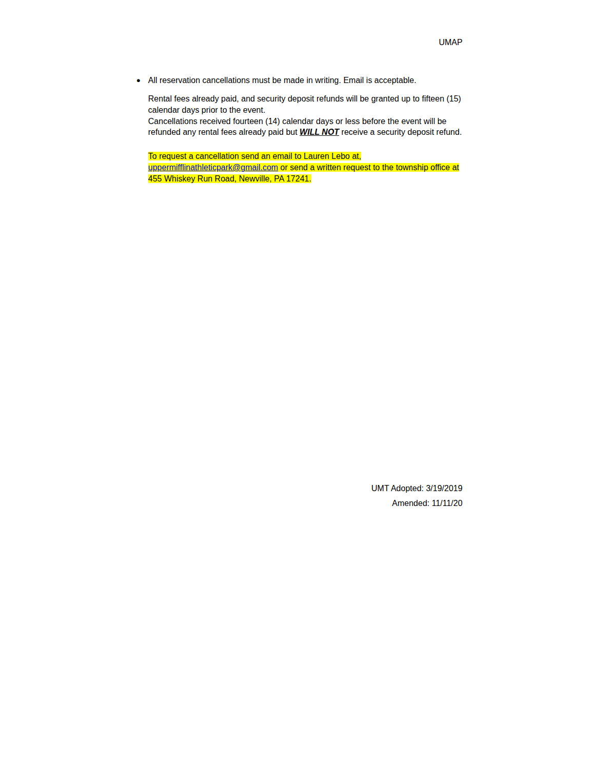UMAP
All reservation cancellations must be made in writing. Email is acceptable.
Rental fees already paid, and security deposit refunds will be granted up to fifteen (15) calendar days prior to the event.
Cancellations received fourteen (14) calendar days or less before the event will be refunded any rental fees already paid but WILL NOT receive a security deposit refund.
To request a cancellation send an email to Lauren Lebo at,
uppermifflinathleticpark@gmail.com or send a written request to the township office at
455 Whiskey Run Road, Newville, PA 17241.
UMT Adopted: 3/19/2019
Amended: 11/11/20